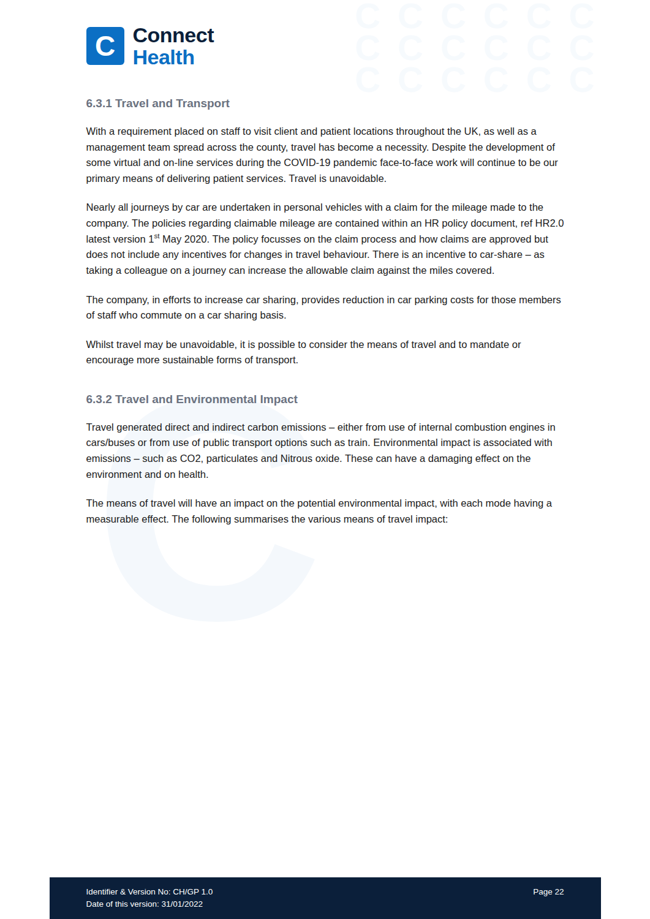CCCCCC
CCCCCC
CCCCCC
C
Connect Health
6.3.1 Travel and Transport
With a requirement placed on staff to visit client and patient locations throughout the UK, as well as a management team spread across the county, travel has become a necessity. Despite the development of some virtual and on-line services during the COVID-19 pandemic face-to-face work will continue to be our primary means of delivering patient services. Travel is unavoidable.
Nearly all journeys by car are undertaken in personal vehicles with a claim for the mileage made to the company. The policies regarding claimable mileage are contained within an HR policy document, ref HR2.0 latest version 1st May 2020. The policy focusses on the claim process and how claims are approved but does not include any incentives for changes in travel behaviour. There is an incentive to car-share – as taking a colleague on a journey can increase the allowable claim against the miles covered.
The company, in efforts to increase car sharing, provides reduction in car parking costs for those members of staff who commute on a car sharing basis.
Whilst travel may be unavoidable, it is possible to consider the means of travel and to mandate or encourage more sustainable forms of transport.
6.3.2 Travel and Environmental Impact
Travel generated direct and indirect carbon emissions – either from use of internal combustion engines in cars/buses or from use of public transport options such as train. Environmental impact is associated with emissions – such as CO2, particulates and Nitrous oxide. These can have a damaging effect on the environment and on health.
The means of travel will have an impact on the potential environmental impact, with each mode having a measurable effect. The following summarises the various means of travel impact:
Identifier & Version No: CH/GP 1.0
Date of this version: 31/01/2022
Page 22